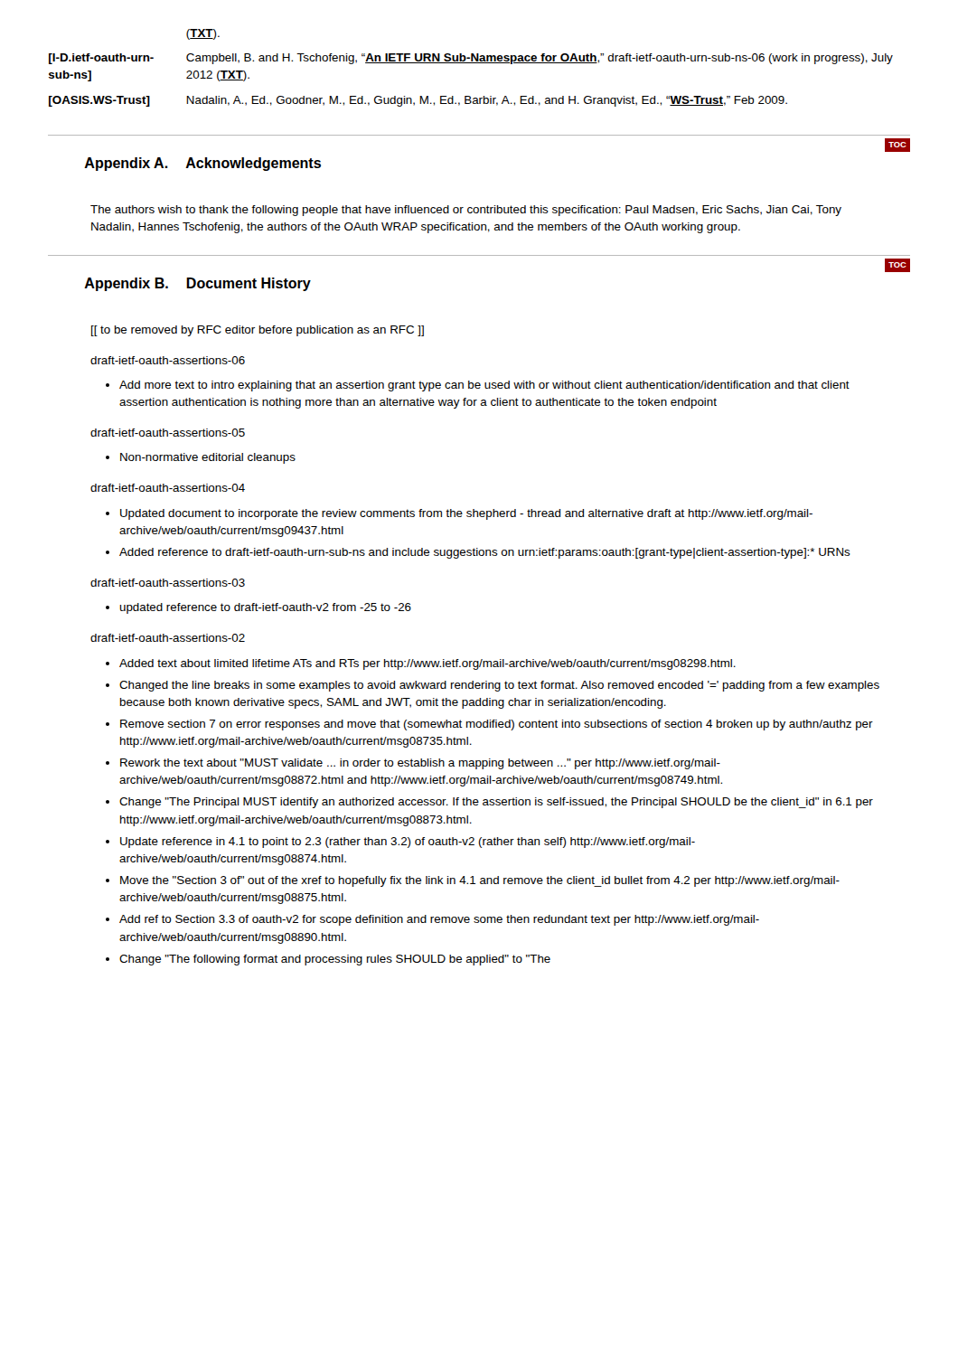| | ( TXT ). |
| [I-D.ietf-oauth-urn-sub-ns] | Campbell, B. and H. Tschofenig, “ An IETF URN Sub-Namespace for OAuth ,” draft-ietf-oauth-urn-sub-ns-06 (work in progress), July 2012 ( TXT ). |
| [OASIS.WS-Trust] | Nadalin, A., Ed., Goodner, M., Ed., Gudgin, M., Ed., Barbir, A., Ed., and H. Granqvist, Ed., “ WS-Trust ,” Feb 2009. |
TOC
Appendix A. Acknowledgements
The authors wish to thank the following people that have influenced or contributed this specification: Paul Madsen, Eric Sachs, Jian Cai, Tony Nadalin, Hannes Tschofenig, the authors of the OAuth WRAP specification, and the members of the OAuth working group.
TOC
Appendix B. Document History
[[ to be removed by RFC editor before publication as an RFC ]]
draft-ietf-oauth-assertions-06
Add more text to intro explaining that an assertion grant type can be used with or without client authentication/identification and that client assertion authentication is nothing more than an alternative way for a client to authenticate to the token endpoint
draft-ietf-oauth-assertions-05
Non-normative editorial cleanups
draft-ietf-oauth-assertions-04
Updated document to incorporate the review comments from the shepherd - thread and alternative draft at http://www.ietf.org/mail-archive/web/oauth/current/msg09437.html
Added reference to draft-ietf-oauth-urn-sub-ns and include suggestions on urn:ietf:params:oauth:[grant-type|client-assertion-type]:* URNs
draft-ietf-oauth-assertions-03
updated reference to draft-ietf-oauth-v2 from -25 to -26
draft-ietf-oauth-assertions-02
Added text about limited lifetime ATs and RTs per http://www.ietf.org/mail-archive/web/oauth/current/msg08298.html.
Changed the line breaks in some examples to avoid awkward rendering to text format. Also removed encoded '=' padding from a few examples because both known derivative specs, SAML and JWT, omit the padding char in serialization/encoding.
Remove section 7 on error responses and move that (somewhat modified) content into subsections of section 4 broken up by authn/authz per http://www.ietf.org/mail-archive/web/oauth/current/msg08735.html.
Rework the text about "MUST validate ... in order to establish a mapping between ..." per http://www.ietf.org/mail-archive/web/oauth/current/msg08872.html and http://www.ietf.org/mail-archive/web/oauth/current/msg08749.html.
Change "The Principal MUST identify an authorized accessor. If the assertion is self-issued, the Principal SHOULD be the client_id" in 6.1 per http://www.ietf.org/mail-archive/web/oauth/current/msg08873.html.
Update reference in 4.1 to point to 2.3 (rather than 3.2) of oauth-v2 (rather than self) http://www.ietf.org/mail-archive/web/oauth/current/msg08874.html.
Move the "Section 3 of" out of the xref to hopefully fix the link in 4.1 and remove the client_id bullet from 4.2 per http://www.ietf.org/mail-archive/web/oauth/current/msg08875.html.
Add ref to Section 3.3 of oauth-v2 for scope definition and remove some then redundant text per http://www.ietf.org/mail-archive/web/oauth/current/msg08890.html.
Change "The following format and processing rules SHOULD be applied" to "The